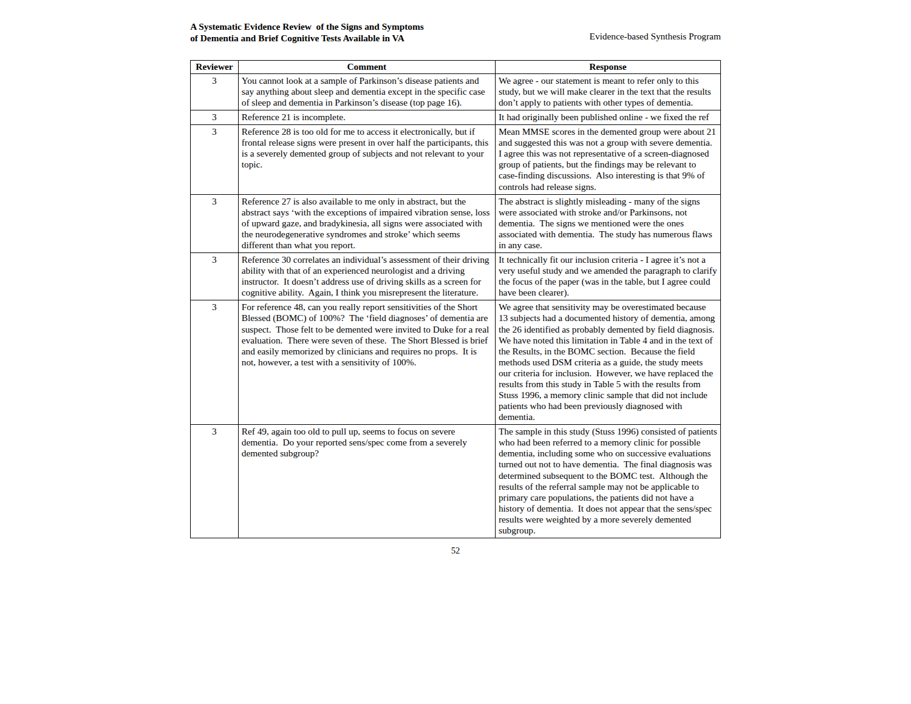A Systematic Evidence Review of the Signs and Symptoms
of Dementia and Brief Cognitive Tests Available in VA
Evidence-based Synthesis Program
| Reviewer | Comment | Response |
| --- | --- | --- |
| 3 | You cannot look at a sample of Parkinson’s disease patients and say anything about sleep and dementia except in the specific case of sleep and dementia in Parkinson’s disease (top page 16). | We agree - our statement is meant to refer only to this study, but we will make clearer in the text that the results don’t apply to patients with other types of dementia. |
| 3 | Reference 21 is incomplete. | It had originally been published online - we fixed the ref |
| 3 | Reference 28 is too old for me to access it electronically, but if frontal release signs were present in over half the participants, this is a severely demented group of subjects and not relevant to your topic. | Mean MMSE scores in the demented group were about 21 and suggested this was not a group with severe dementia. I agree this was not representative of a screen-diagnosed group of patients, but the findings may be relevant to case-finding discussions. Also interesting is that 9% of controls had release signs. |
| 3 | Reference 27 is also available to me only in abstract, but the abstract says ‘with the exceptions of impaired vibration sense, loss of upward gaze, and bradykinesia, all signs were associated with the neurodegenerative syndromes and stroke’ which seems different than what you report. | The abstract is slightly misleading - many of the signs were associated with stroke and/or Parkinsons, not dementia. The signs we mentioned were the ones associated with dementia. The study has numerous flaws in any case. |
| 3 | Reference 30 correlates an individual’s assessment of their driving ability with that of an experienced neurologist and a driving instructor. It doesn’t address use of driving skills as a screen for cognitive ability. Again, I think you misrepresent the literature. | It technically fit our inclusion criteria - I agree it’s not a very useful study and we amended the paragraph to clarify the focus of the paper (was in the table, but I agree could have been clearer). |
| 3 | For reference 48, can you really report sensitivities of the Short Blessed (BOMC) of 100%? The ‘field diagnoses’ of dementia are suspect. Those felt to be demented were invited to Duke for a real evaluation. There were seven of these. The Short Blessed is brief and easily memorized by clinicians and requires no props. It is not, however, a test with a sensitivity of 100%. | We agree that sensitivity may be overestimated because 13 subjects had a documented history of dementia, among the 26 identified as probably demented by field diagnosis. We have noted this limitation in Table 4 and in the text of the Results, in the BOMC section. Because the field methods used DSM criteria as a guide, the study meets our criteria for inclusion. However, we have replaced the results from this study in Table 5 with the results from Stuss 1996, a memory clinic sample that did not include patients who had been previously diagnosed with dementia. |
| 3 | Ref 49, again too old to pull up, seems to focus on severe dementia. Do your reported sens/spec come from a severely demented subgroup? | The sample in this study (Stuss 1996) consisted of patients who had been referred to a memory clinic for possible dementia, including some who on successive evaluations turned out not to have dementia. The final diagnosis was determined subsequent to the BOMC test. Although the results of the referral sample may not be applicable to primary care populations, the patients did not have a history of dementia. It does not appear that the sens/spec results were weighted by a more severely demented subgroup. |
52